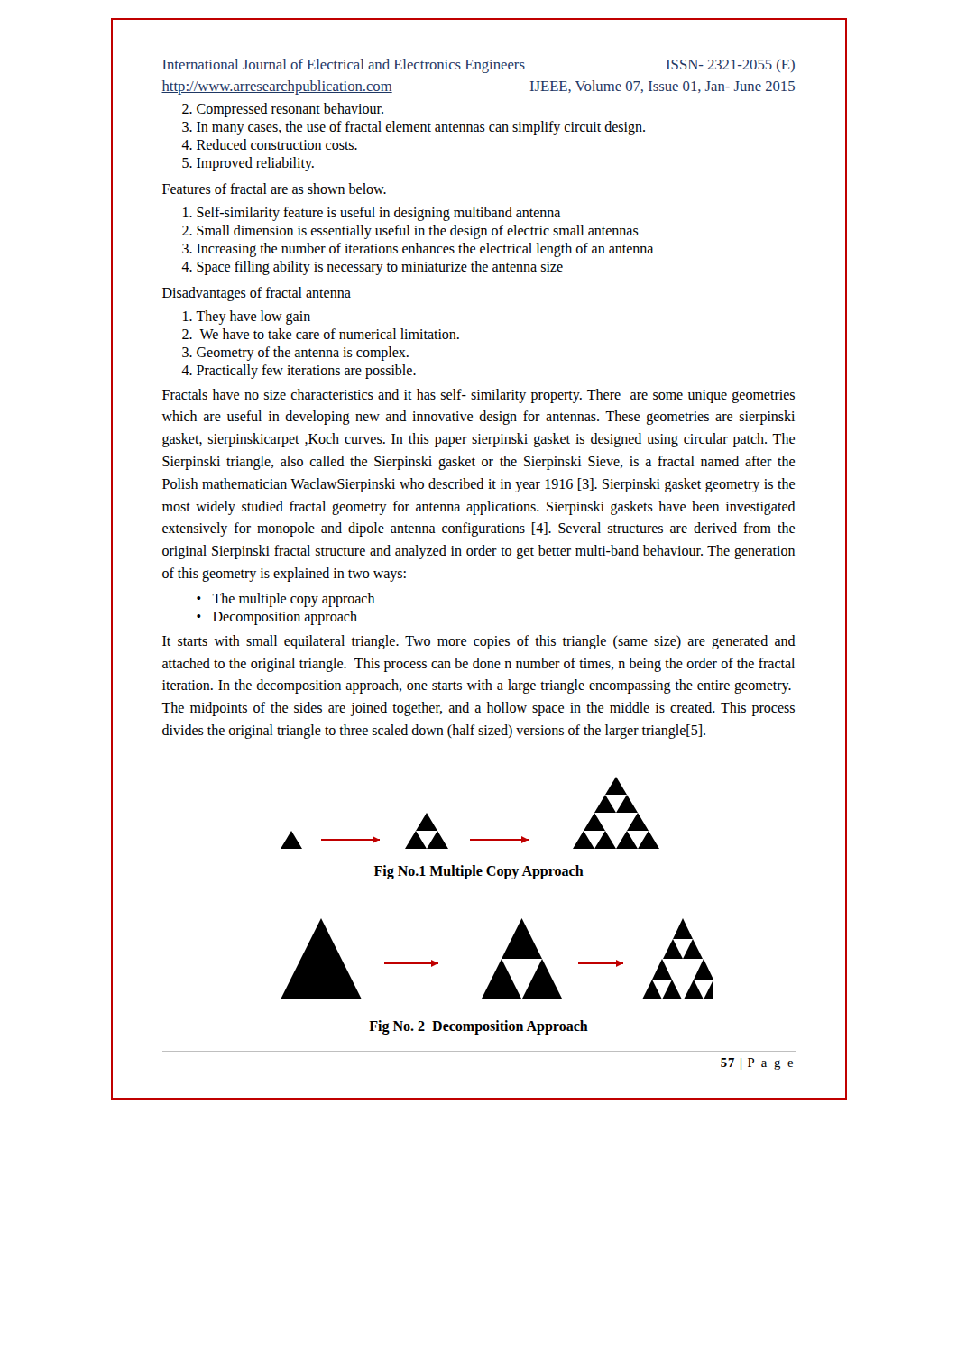International Journal of Electrical and Electronics Engineers ISSN- 2321-2055 (E)
http://www.arresearchpublication.com IJEEE, Volume 07, Issue 01, Jan- June 2015
Compressed resonant behaviour.
In many cases, the use of fractal element antennas can simplify circuit design.
Reduced construction costs.
Improved reliability.
Features of fractal are as shown below.
Self-similarity feature is useful in designing multiband antenna
Small dimension is essentially useful in the design of electric small antennas
Increasing the number of iterations enhances the electrical length of an antenna
Space filling ability is necessary to miniaturize the antenna size
Disadvantages of fractal antenna
They have low gain
We have to take care of numerical limitation.
Geometry of the antenna is complex.
Practically few iterations are possible.
Fractals have no size characteristics and it has self- similarity property. There are some unique geometries which are useful in developing new and innovative design for antennas. These geometries are sierpinski gasket, sierpinskicarpet ,Koch curves. In this paper sierpinski gasket is designed using circular patch. The Sierpinski triangle, also called the Sierpinski gasket or the Sierpinski Sieve, is a fractal named after the Polish mathematician WaclawSierpinski who described it in year 1916 [3]. Sierpinski gasket geometry is the most widely studied fractal geometry for antenna applications. Sierpinski gaskets have been investigated extensively for monopole and dipole antenna configurations [4]. Several structures are derived from the original Sierpinski fractal structure and analyzed in order to get better multi-band behaviour. The generation of this geometry is explained in two ways:
The multiple copy approach
Decomposition approach
It starts with small equilateral triangle. Two more copies of this triangle (same size) are generated and attached to the original triangle. This process can be done n number of times, n being the order of the fractal iteration. In the decomposition approach, one starts with a large triangle encompassing the entire geometry. The midpoints of the sides are joined together, and a hollow space in the middle is created. This process divides the original triangle to three scaled down (half sized) versions of the larger triangle[5].
Fig No.1 Multiple Copy Approach
Fig No. 2 Decomposition Approach
57 | P a g e